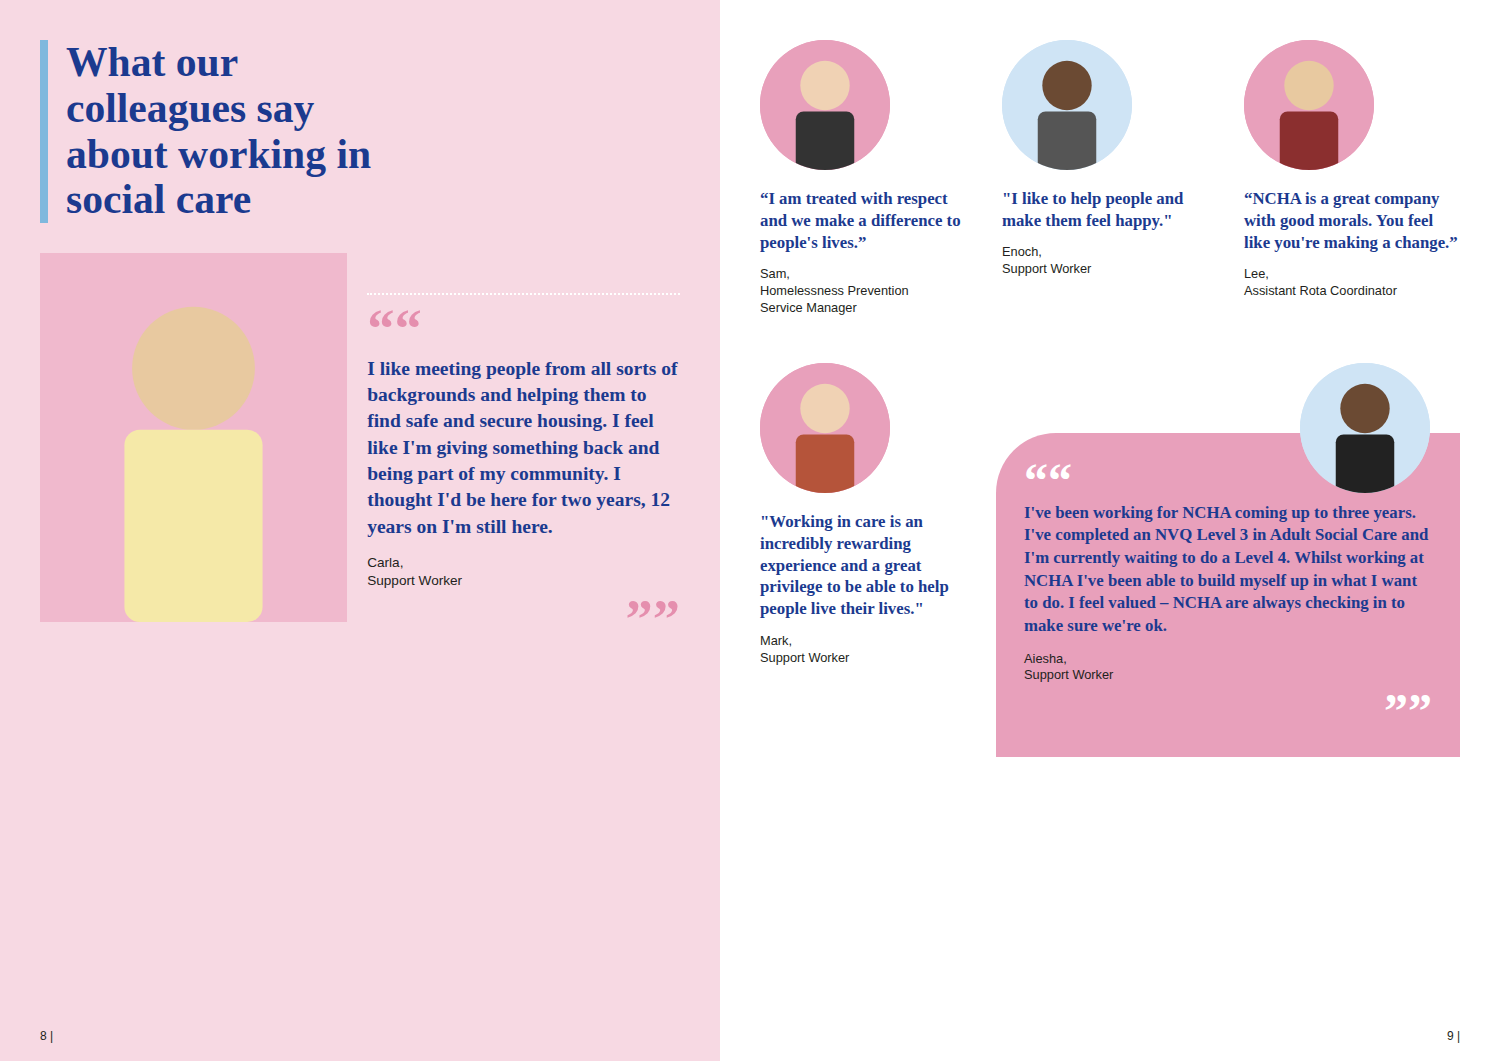What our colleagues say about working in social care
““
I like meeting people from all sorts of backgrounds and helping them to find safe and secure housing. I feel like I'm giving something back and being part of my community. I thought I'd be here for two years, 12 years on I'm still here.
Carla,
Support Worker
””
8 |
“I am treated with respect and we make a difference to people's lives.”
Sam,
Homelessness Prevention
Service Manager
"I like to help people and make them feel happy."
Enoch,
Support Worker
“NCHA is a great company with good morals. You feel like you're making a change.”
Lee,
Assistant Rota Coordinator
"Working in care is an incredibly rewarding experience and a great privilege to be able to help people live their lives."
Mark,
Support Worker
““
I've been working for NCHA coming up to three years. I've completed an NVQ Level 3 in Adult Social Care and I'm currently waiting to do a Level 4. Whilst working at NCHA I've been able to build myself up in what I want to do. I feel valued – NCHA are always checking in to make sure we're ok.
Aiesha,
Support Worker
””
9 |